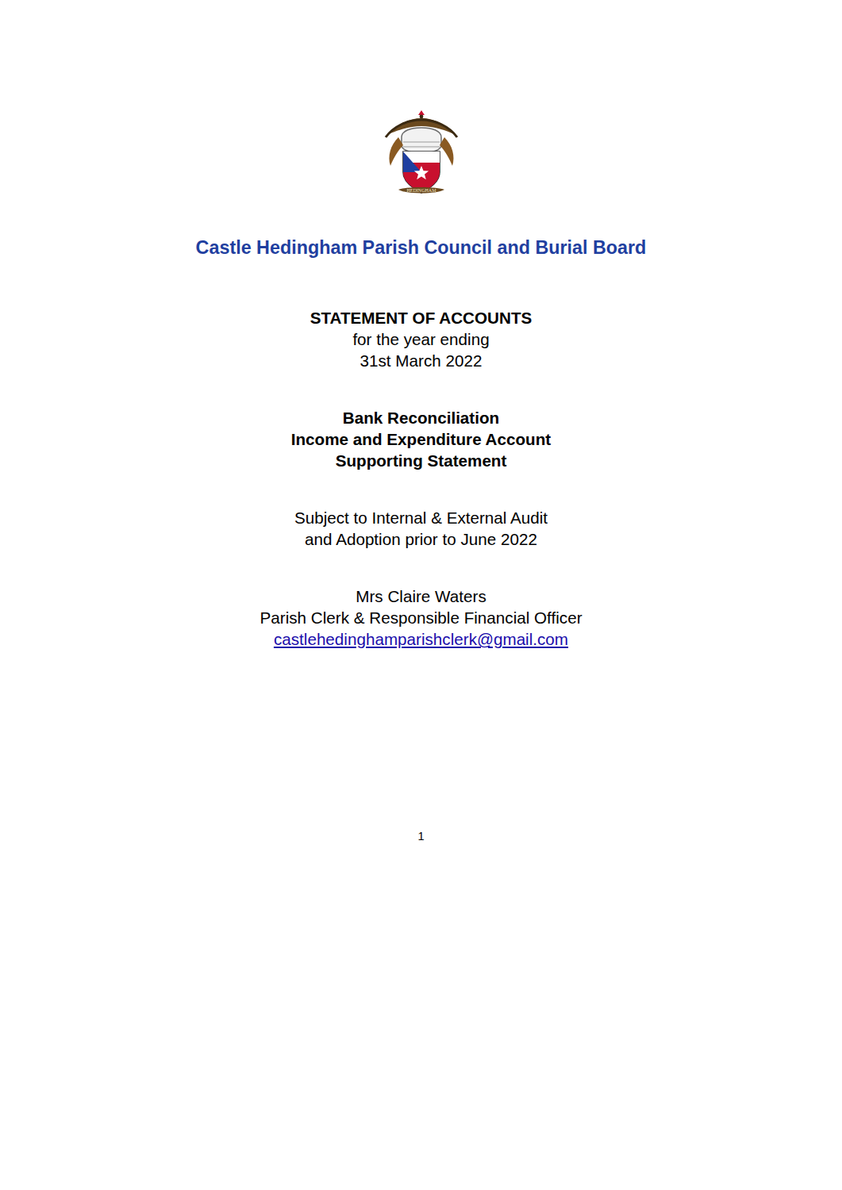HEDINGHAM
Castle Hedingham Parish Council and Burial Board
STATEMENT OF ACCOUNTS
for the year ending
31st March 2022
Bank Reconciliation
Income and Expenditure Account
Supporting Statement
Subject to Internal & External Audit
and Adoption prior to June 2022
Mrs Claire Waters
Parish Clerk & Responsible Financial Officer
castlehedinghamparishclerk@gmail.com
1